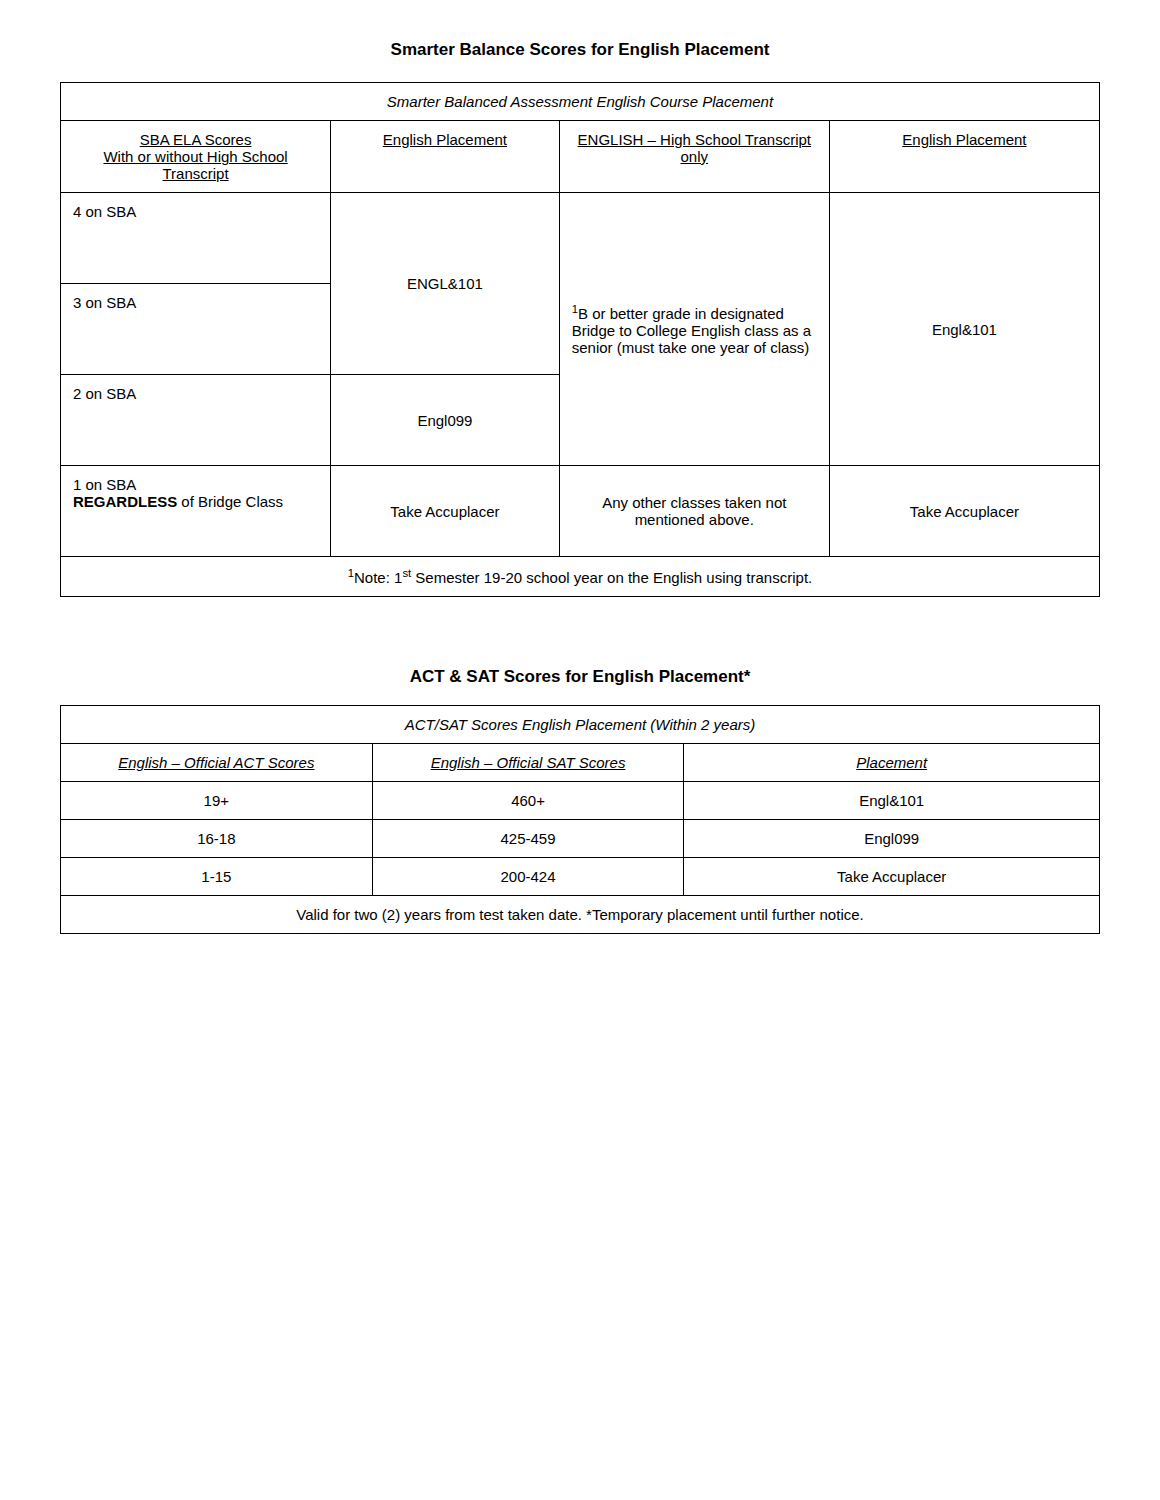Smarter Balance Scores for English Placement
| Smarter Balanced Assessment English Course Placement |
| SBA ELA Scores With or without High School Transcript | English Placement | ENGLISH – High School Transcript only | English Placement |
| 4 on SBA | ENGL&101 | 1 B or better grade in designated Bridge to College English class as a senior (must take one year of class) | Engl&101 |
| 3 on SBA |
| 2 on SBA | Engl099 |
| 1 on SBA REGARDLESS of Bridge Class | Take Accuplacer | Any other classes taken not mentioned above. | Take Accuplacer |
| 1 Note: 1 st Semester 19-20 school year on the English using transcript. |
ACT & SAT Scores for English Placement*
| ACT/SAT Scores English Placement (Within 2 years) |
| English – Official ACT Scores | English – Official SAT Scores | Placement |
| 19+ | 460+ | Engl&101 |
| 16-18 | 425-459 | Engl099 |
| 1-15 | 200-424 | Take Accuplacer |
| Valid for two (2) years from test taken date. *Temporary placement until further notice. |